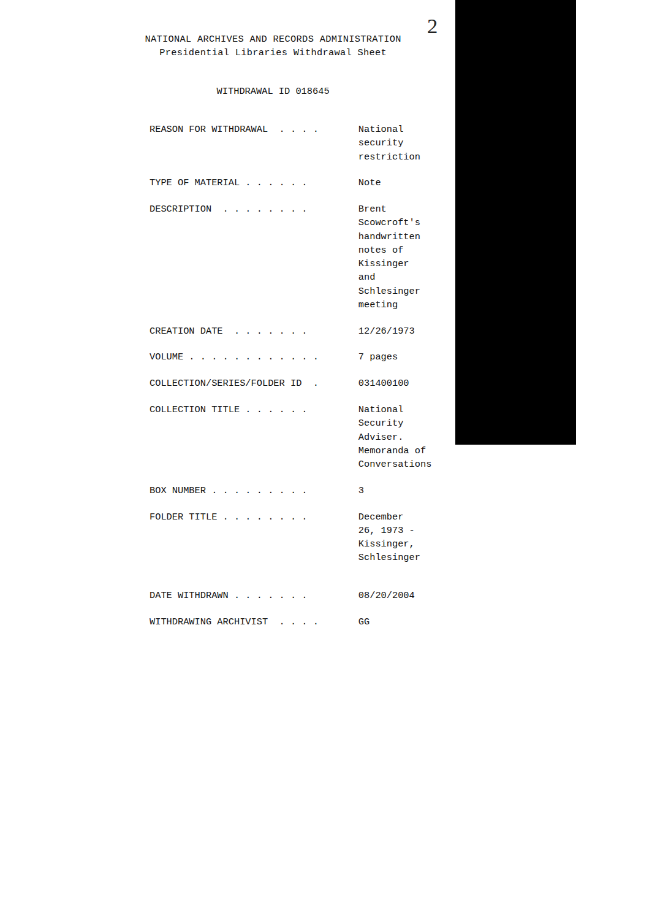2
NATIONAL ARCHIVES AND RECORDS ADMINISTRATION
Presidential Libraries Withdrawal Sheet
WITHDRAWAL ID 018645
REASON FOR WITHDRAWAL . . . .
National security restriction
TYPE OF MATERIAL . . . . . .
Note
DESCRIPTION . . . . . . . .
Brent Scowcroft's handwritten notes of Kissinger and Schlesinger meeting
CREATION DATE . . . . . . .
12/26/1973
VOLUME . . . . . . . . . . . .
7 pages
COLLECTION/SERIES/FOLDER ID .
031400100
COLLECTION TITLE . . . . . .
National Security Adviser. Memoranda of Conversations
BOX NUMBER . . . . . . . . .
3
FOLDER TITLE . . . . . . . .
December 26, 1973 - Kissinger, Schlesinger
DATE WITHDRAWN . . . . . . .
08/20/2004
WITHDRAWING ARCHIVIST . . . .
GG